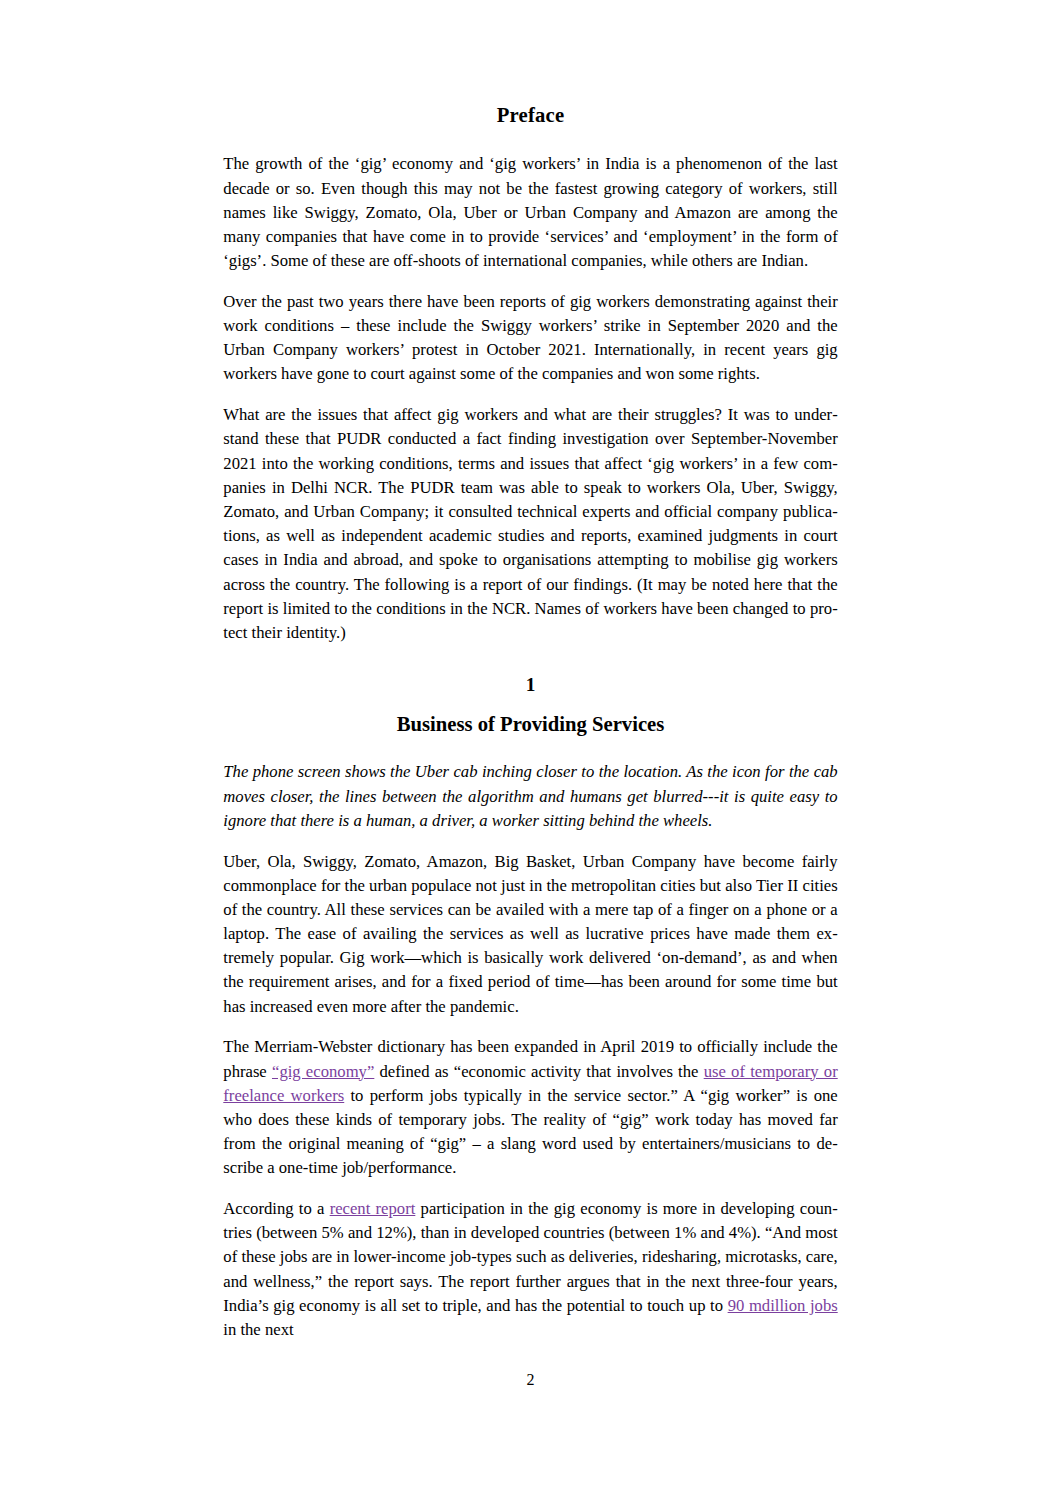Preface
The growth of the ‘gig’ economy and ‘gig workers’ in India is a phenomenon of the last decade or so. Even though this may not be the fastest growing category of workers, still names like Swiggy, Zomato, Ola, Uber or Urban Company and Amazon are among the many companies that have come in to provide ‘services’ and ‘employment’ in the form of ‘gigs’. Some of these are off-shoots of international companies, while others are Indian.
Over the past two years there have been reports of gig workers demonstrating against their work conditions – these include the Swiggy workers’ strike in September 2020 and the Urban Company workers’ protest in October 2021. Internationally, in recent years gig workers have gone to court against some of the companies and won some rights.
What are the issues that affect gig workers and what are their struggles? It was to understand these that PUDR conducted a fact finding investigation over September-November 2021 into the working conditions, terms and issues that affect ‘gig workers’ in a few companies in Delhi NCR. The PUDR team was able to speak to workers Ola, Uber, Swiggy, Zomato, and Urban Company; it consulted technical experts and official company publications, as well as independent academic studies and reports, examined judgments in court cases in India and abroad, and spoke to organisations attempting to mobilise gig workers across the country. The following is a report of our findings. (It may be noted here that the report is limited to the conditions in the NCR. Names of workers have been changed to protect their identity.)
1
Business of Providing Services
The phone screen shows the Uber cab inching closer to the location. As the icon for the cab moves closer, the lines between the algorithm and humans get blurred---it is quite easy to ignore that there is a human, a driver, a worker sitting behind the wheels.
Uber, Ola, Swiggy, Zomato, Amazon, Big Basket, Urban Company have become fairly commonplace for the urban populace not just in the metropolitan cities but also Tier II cities of the country. All these services can be availed with a mere tap of a finger on a phone or a laptop. The ease of availing the services as well as lucrative prices have made them extremely popular. Gig work—which is basically work delivered ‘on-demand’, as and when the requirement arises, and for a fixed period of time—has been around for some time but has increased even more after the pandemic.
The Merriam-Webster dictionary has been expanded in April 2019 to officially include the phrase “gig economy” defined as “economic activity that involves the use of temporary or freelance workers to perform jobs typically in the service sector.” A “gig worker” is one who does these kinds of temporary jobs. The reality of “gig” work today has moved far from the original meaning of “gig” – a slang word used by entertainers/musicians to describe a one-time job/performance.
According to a recent report participation in the gig economy is more in developing countries (between 5% and 12%), than in developed countries (between 1% and 4%). “And most of these jobs are in lower-income job-types such as deliveries, ridesharing, microtasks, care, and wellness,” the report says. The report further argues that in the next three-four years, India’s gig economy is all set to triple, and has the potential to touch up to 90 mdillion jobs in the next
2